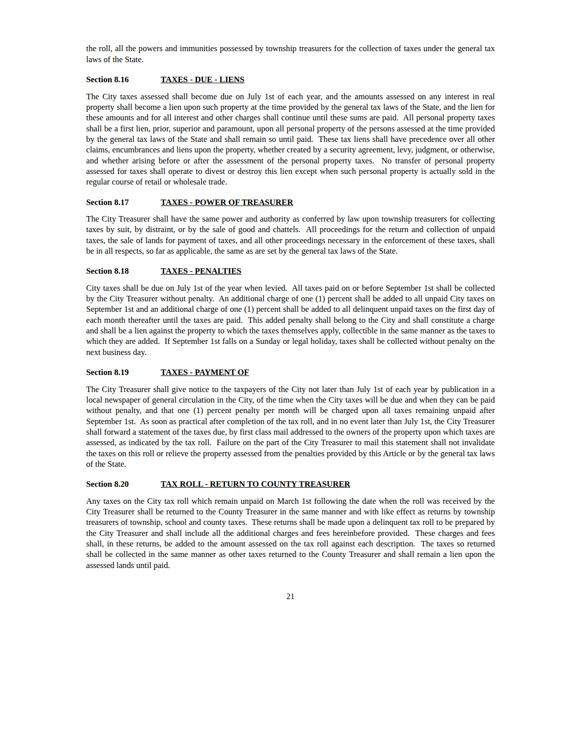the roll, all the powers and immunities possessed by township treasurers for the collection of taxes under the general tax laws of the State.
Section 8.16 TAXES - DUE - LIENS
The City taxes assessed shall become due on July 1st of each year, and the amounts assessed on any interest in real property shall become a lien upon such property at the time provided by the general tax laws of the State, and the lien for these amounts and for all interest and other charges shall continue until these sums are paid. All personal property taxes shall be a first lien, prior, superior and paramount, upon all personal property of the persons assessed at the time provided by the general tax laws of the State and shall remain so until paid. These tax liens shall have precedence over all other claims, encumbrances and liens upon the property, whether created by a security agreement, levy, judgment, or otherwise, and whether arising before or after the assessment of the personal property taxes. No transfer of personal property assessed for taxes shall operate to divest or destroy this lien except when such personal property is actually sold in the regular course of retail or wholesale trade.
Section 8.17 TAXES - POWER OF TREASURER
The City Treasurer shall have the same power and authority as conferred by law upon township treasurers for collecting taxes by suit, by distraint, or by the sale of good and chattels. All proceedings for the return and collection of unpaid taxes, the sale of lands for payment of taxes, and all other proceedings necessary in the enforcement of these taxes, shall be in all respects, so far as applicable, the same as are set by the general tax laws of the State.
Section 8.18 TAXES - PENALTIES
City taxes shall be due on July 1st of the year when levied. All taxes paid on or before September 1st shall be collected by the City Treasurer without penalty. An additional charge of one (1) percent shall be added to all unpaid City taxes on September 1st and an additional charge of one (1) percent shall be added to all delinquent unpaid taxes on the first day of each month thereafter until the taxes are paid. This added penalty shall belong to the City and shall constitute a charge and shall be a lien against the property to which the taxes themselves apply, collectible in the same manner as the taxes to which they are added. If September 1st falls on a Sunday or legal holiday, taxes shall be collected without penalty on the next business day.
Section 8.19 TAXES - PAYMENT OF
The City Treasurer shall give notice to the taxpayers of the City not later than July 1st of each year by publication in a local newspaper of general circulation in the City, of the time when the City taxes will be due and when they can be paid without penalty, and that one (1) percent penalty per month will be charged upon all taxes remaining unpaid after September 1st. As soon as practical after completion of the tax roll, and in no event later than July 1st, the City Treasurer shall forward a statement of the taxes due, by first class mail addressed to the owners of the property upon which taxes are assessed, as indicated by the tax roll. Failure on the part of the City Treasurer to mail this statement shall not invalidate the taxes on this roll or relieve the property assessed from the penalties provided by this Article or by the general tax laws of the State.
Section 8.20 TAX ROLL - RETURN TO COUNTY TREASURER
Any taxes on the City tax roll which remain unpaid on March 1st following the date when the roll was received by the City Treasurer shall be returned to the County Treasurer in the same manner and with like effect as returns by township treasurers of township, school and county taxes. These returns shall be made upon a delinquent tax roll to be prepared by the City Treasurer and shall include all the additional charges and fees hereinbefore provided. These charges and fees shall, in these returns, be added to the amount assessed on the tax roll against each description. The taxes so returned shall be collected in the same manner as other taxes returned to the County Treasurer and shall remain a lien upon the assessed lands until paid.
21